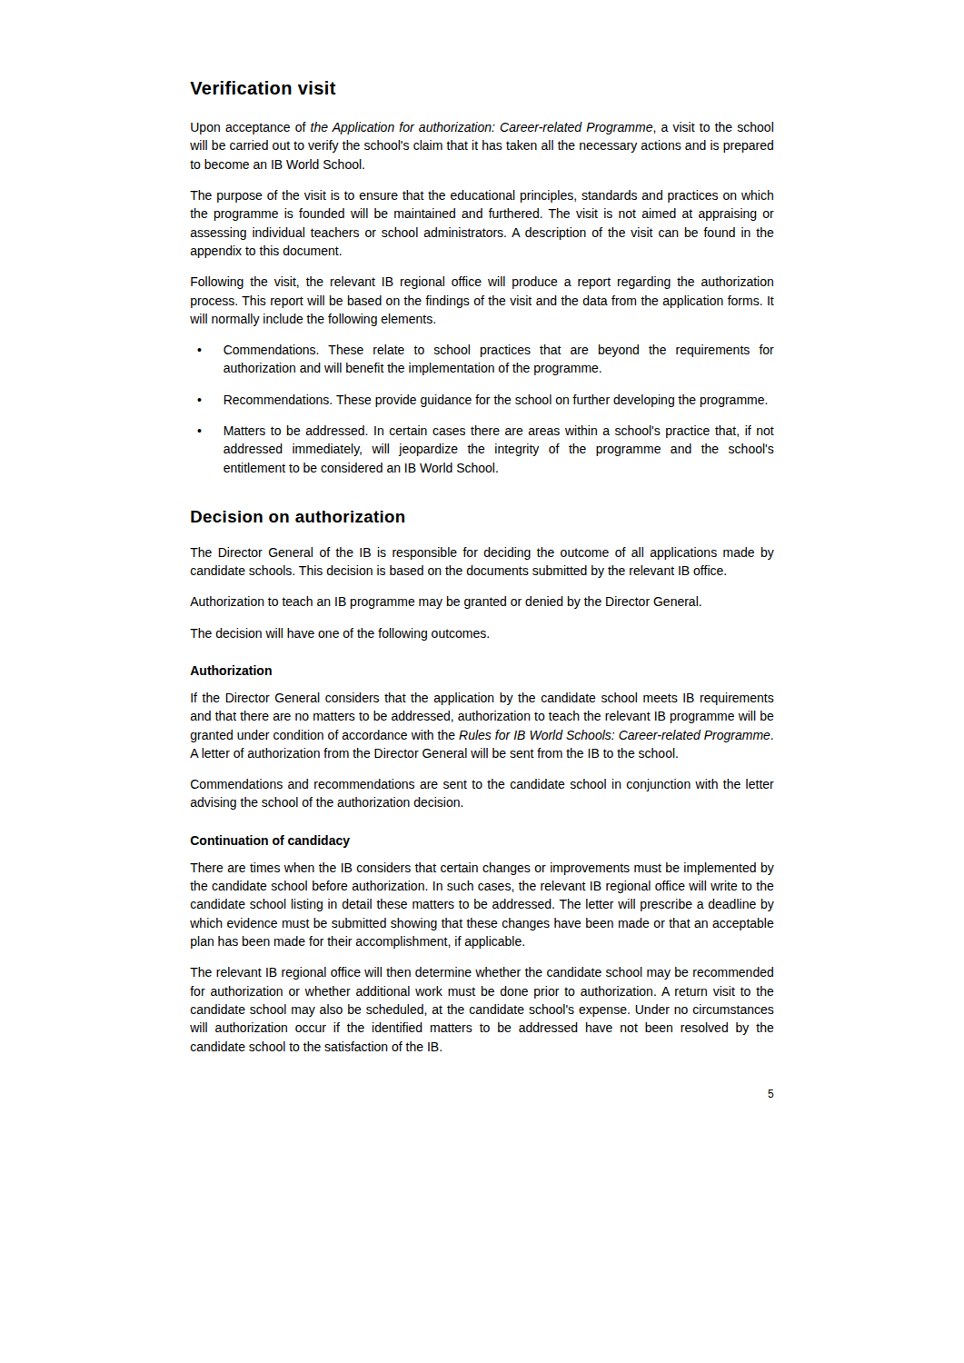Verification visit
Upon acceptance of the Application for authorization: Career-related Programme, a visit to the school will be carried out to verify the school's claim that it has taken all the necessary actions and is prepared to become an IB World School.
The purpose of the visit is to ensure that the educational principles, standards and practices on which the programme is founded will be maintained and furthered. The visit is not aimed at appraising or assessing individual teachers or school administrators. A description of the visit can be found in the appendix to this document.
Following the visit, the relevant IB regional office will produce a report regarding the authorization process. This report will be based on the findings of the visit and the data from the application forms. It will normally include the following elements.
Commendations. These relate to school practices that are beyond the requirements for authorization and will benefit the implementation of the programme.
Recommendations. These provide guidance for the school on further developing the programme.
Matters to be addressed. In certain cases there are areas within a school's practice that, if not addressed immediately, will jeopardize the integrity of the programme and the school's entitlement to be considered an IB World School.
Decision on authorization
The Director General of the IB is responsible for deciding the outcome of all applications made by candidate schools. This decision is based on the documents submitted by the relevant IB office.
Authorization to teach an IB programme may be granted or denied by the Director General.
The decision will have one of the following outcomes.
Authorization
If the Director General considers that the application by the candidate school meets IB requirements and that there are no matters to be addressed, authorization to teach the relevant IB programme will be granted under condition of accordance with the Rules for IB World Schools: Career-related Programme. A letter of authorization from the Director General will be sent from the IB to the school.
Commendations and recommendations are sent to the candidate school in conjunction with the letter advising the school of the authorization decision.
Continuation of candidacy
There are times when the IB considers that certain changes or improvements must be implemented by the candidate school before authorization. In such cases, the relevant IB regional office will write to the candidate school listing in detail these matters to be addressed. The letter will prescribe a deadline by which evidence must be submitted showing that these changes have been made or that an acceptable plan has been made for their accomplishment, if applicable.
The relevant IB regional office will then determine whether the candidate school may be recommended for authorization or whether additional work must be done prior to authorization. A return visit to the candidate school may also be scheduled, at the candidate school's expense. Under no circumstances will authorization occur if the identified matters to be addressed have not been resolved by the candidate school to the satisfaction of the IB.
5